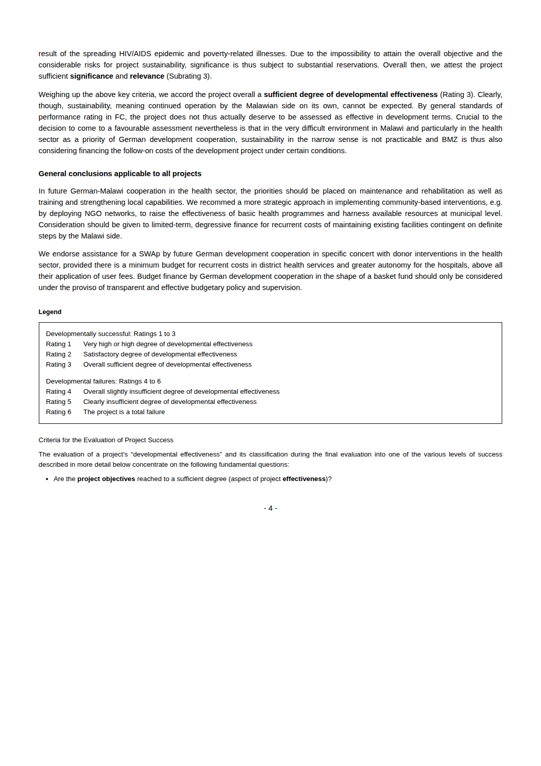result of the spreading HIV/AIDS epidemic and poverty-related illnesses. Due to the impossibility to attain the overall objective and the considerable risks for project sustainability, significance is thus subject to substantial reservations. Overall then, we attest the project sufficient significance and relevance (Subrating 3).
Weighing up the above key criteria, we accord the project overall a sufficient degree of developmental effectiveness (Rating 3). Clearly, though, sustainability, meaning continued operation by the Malawian side on its own, cannot be expected. By general standards of performance rating in FC, the project does not thus actually deserve to be assessed as effective in development terms. Crucial to the decision to come to a favourable assessment nevertheless is that in the very difficult environment in Malawi and particularly in the health sector as a priority of German development cooperation, sustainability in the narrow sense is not practicable and BMZ is thus also considering financing the follow-on costs of the development project under certain conditions.
General conclusions applicable to all projects
In future German-Malawi cooperation in the health sector, the priorities should be placed on maintenance and rehabilitation as well as training and strengthening local capabilities. We recommed a more strategic approach in implementing community-based interventions, e.g. by deploying NGO networks, to raise the effectiveness of basic health programmes and harness available resources at municipal level. Consideration should be given to limited-term, degressive finance for recurrent costs of maintaining existing facilities contingent on definite steps by the Malawi side.
We endorse assistance for a SWAp by future German development cooperation in specific concert with donor interventions in the health sector, provided there is a minimum budget for recurrent costs in district health services and greater autonomy for the hospitals, above all their application of user fees. Budget finance by German development cooperation in the shape of a basket fund should only be considered under the proviso of transparent and effective budgetary policy and supervision.
Legend
Developmentally successful: Ratings 1 to 3
Rating 1 Very high or high degree of developmental effectiveness
Rating 2 Satisfactory degree of developmental effectiveness
Rating 3 Overall sufficient degree of developmental effectiveness
Developmental failures: Ratings 4 to 6
Rating 4 Overall slightly insufficient degree of developmental effectiveness
Rating 5 Clearly insufficient degree of developmental effectiveness
Rating 6 The project is a total failure
Criteria for the Evaluation of Project Success
The evaluation of a project's “developmental effectiveness” and its classification during the final evaluation into one of the various levels of success described in more detail below concentrate on the following fundamental questions:
Are the project objectives reached to a sufficient degree (aspect of project effectiveness)?
- 4 -